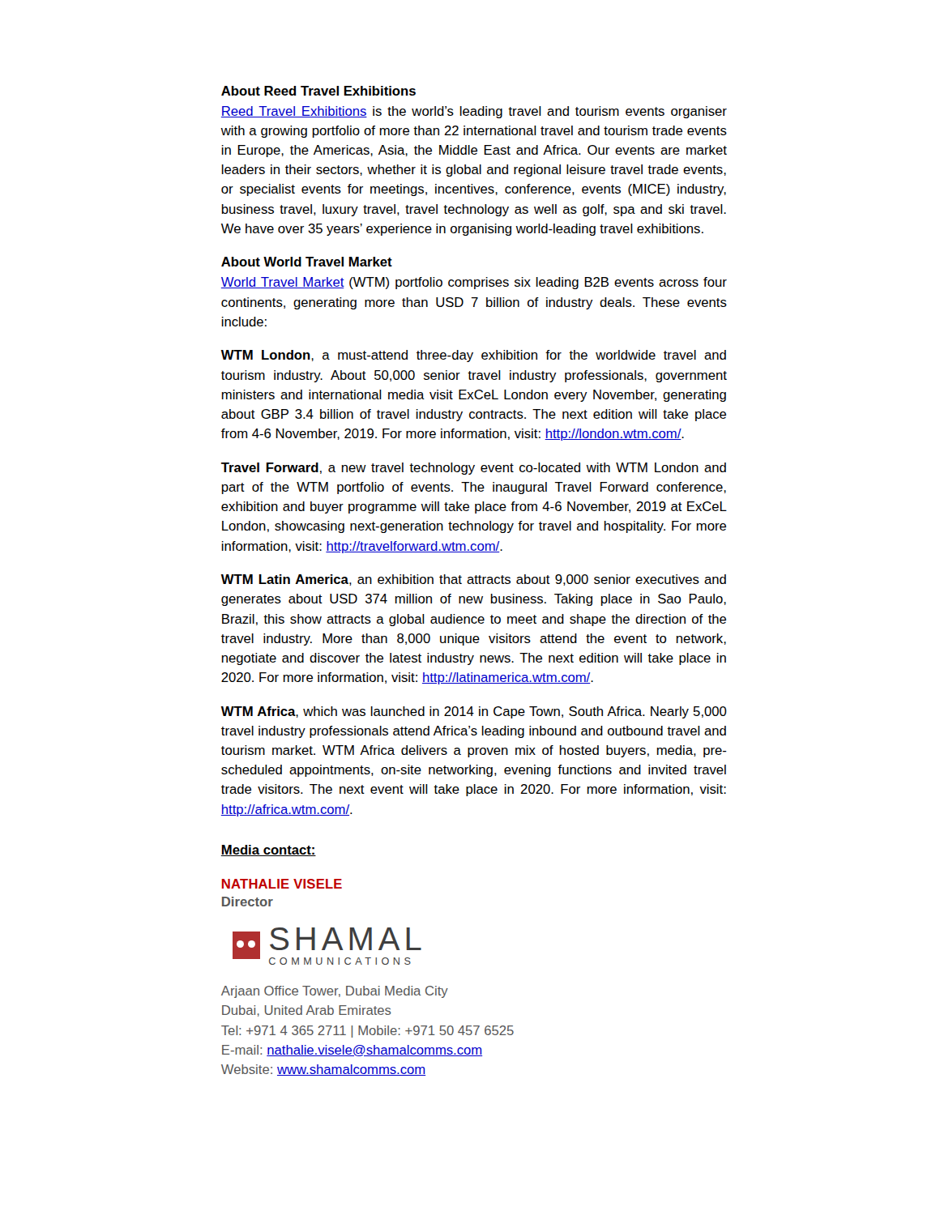About Reed Travel Exhibitions
Reed Travel Exhibitions is the world’s leading travel and tourism events organiser with a growing portfolio of more than 22 international travel and tourism trade events in Europe, the Americas, Asia, the Middle East and Africa. Our events are market leaders in their sectors, whether it is global and regional leisure travel trade events, or specialist events for meetings, incentives, conference, events (MICE) industry, business travel, luxury travel, travel technology as well as golf, spa and ski travel. We have over 35 years’ experience in organising world-leading travel exhibitions.
About World Travel Market
World Travel Market (WTM) portfolio comprises six leading B2B events across four continents, generating more than USD 7 billion of industry deals. These events include:
WTM London, a must-attend three-day exhibition for the worldwide travel and tourism industry. About 50,000 senior travel industry professionals, government ministers and international media visit ExCeL London every November, generating about GBP 3.4 billion of travel industry contracts. The next edition will take place from 4-6 November, 2019. For more information, visit: http://london.wtm.com/.
Travel Forward, a new travel technology event co-located with WTM London and part of the WTM portfolio of events. The inaugural Travel Forward conference, exhibition and buyer programme will take place from 4-6 November, 2019 at ExCeL London, showcasing next-generation technology for travel and hospitality. For more information, visit: http://travelforward.wtm.com/.
WTM Latin America, an exhibition that attracts about 9,000 senior executives and generates about USD 374 million of new business. Taking place in Sao Paulo, Brazil, this show attracts a global audience to meet and shape the direction of the travel industry. More than 8,000 unique visitors attend the event to network, negotiate and discover the latest industry news. The next edition will take place in 2020. For more information, visit: http://latinamerica.wtm.com/.
WTM Africa, which was launched in 2014 in Cape Town, South Africa. Nearly 5,000 travel industry professionals attend Africa’s leading inbound and outbound travel and tourism market. WTM Africa delivers a proven mix of hosted buyers, media, pre-scheduled appointments, on-site networking, evening functions and invited travel trade visitors. The next event will take place in 2020. For more information, visit: http://africa.wtm.com/.
Media contact:
NATHALIE VISELE
Director
SHAMAL COMMUNICATIONS
Arjaan Office Tower, Dubai Media City
Dubai, United Arab Emirates
Tel: +971 4 365 2711 | Mobile: +971 50 457 6525
E-mail: nathalie.visele@shamalcomms.com
Website: www.shamalcomms.com